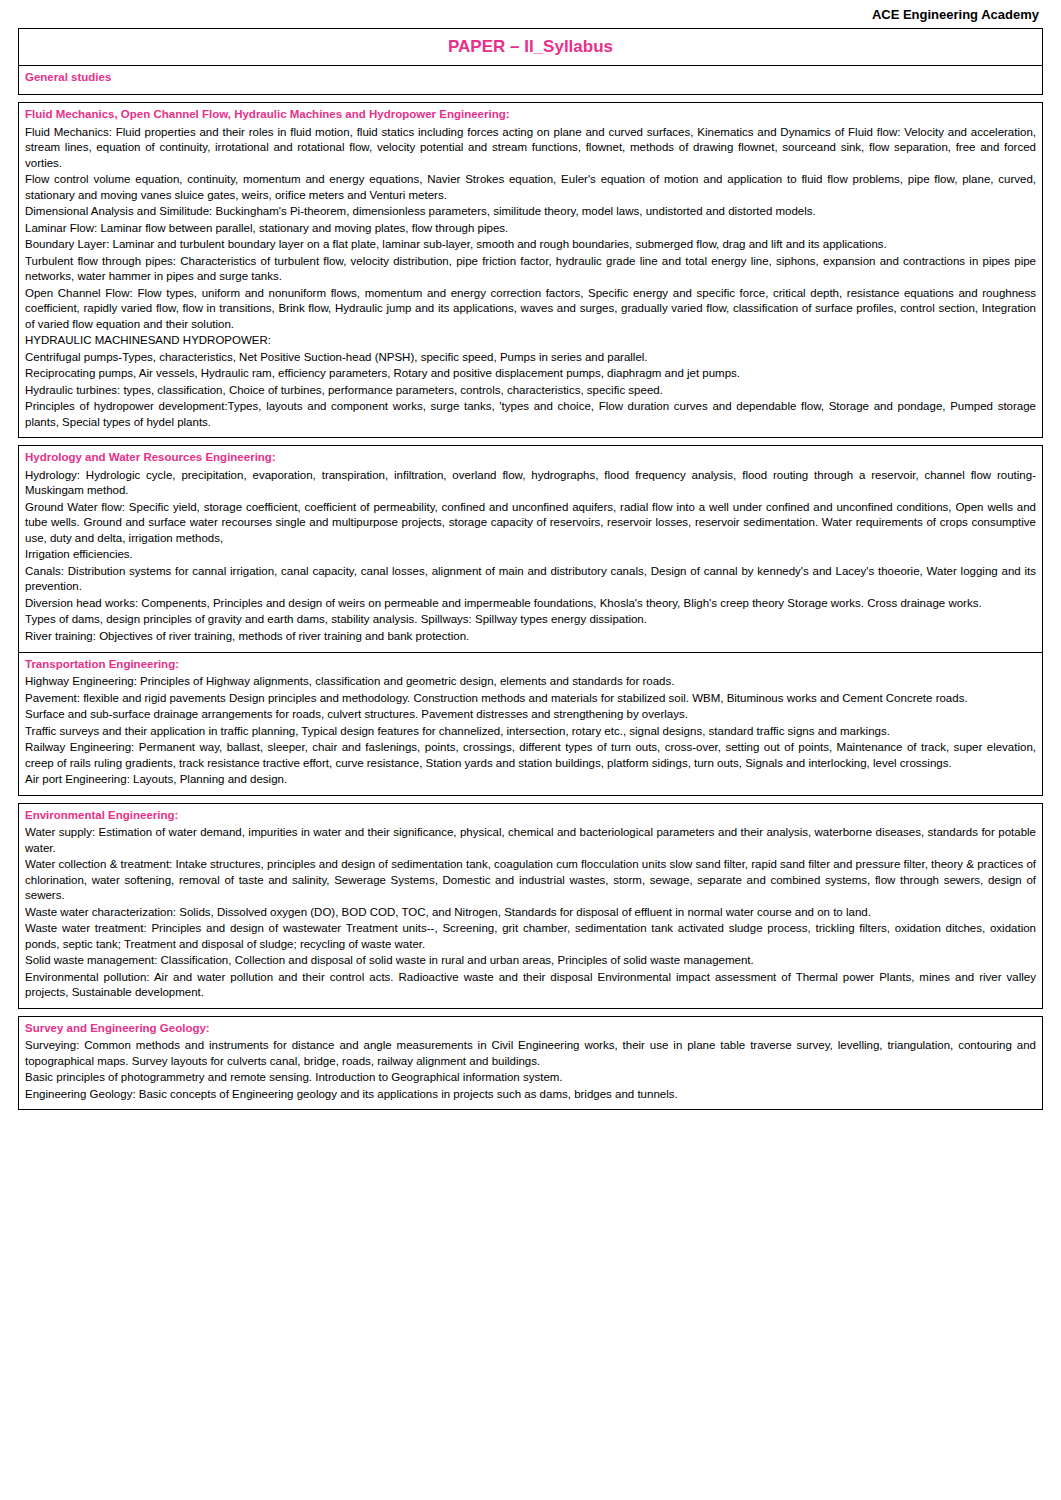ACE Engineering Academy
PAPER – II_Syllabus
General studies
Fluid Mechanics, Open Channel Flow, Hydraulic Machines and Hydropower Engineering:
Fluid Mechanics: Fluid properties and their roles in fluid motion, fluid statics including forces acting on plane and curved surfaces, Kinematics and Dynamics of Fluid flow: Velocity and acceleration, stream lines, equation of continuity, irrotational and rotational flow, velocity potential and stream functions, flownet, methods of drawing flownet, sourceand sink, flow separation, free and forced vorties.
Flow control volume equation, continuity, momentum and energy equations, Navier Strokes equation, Euler's equation of motion and application to fluid flow problems, pipe flow, plane, curved, stationary and moving vanes sluice gates, weirs, orifice meters and Venturi meters.
Dimensional Analysis and Similitude: Buckingham's Pi-theorem, dimensionless parameters, similitude theory, model laws, undistorted and distorted models.
Laminar Flow: Laminar flow between parallel, stationary and moving plates, flow through pipes.
Boundary Layer: Laminar and turbulent boundary layer on a flat plate, laminar sub-layer, smooth and rough boundaries, submerged flow, drag and lift and its applications.
Turbulent flow through pipes: Characteristics of turbulent flow, velocity distribution, pipe friction factor, hydraulic grade line and total energy line, siphons, expansion and contractions in pipes pipe networks, water hammer in pipes and surge tanks.
Open Channel Flow: Flow types, uniform and nonuniform flows, momentum and energy correction factors, Specific energy and specific force, critical depth, resistance equations and roughness coefficient, rapidly varied flow, flow in transitions, Brink flow, Hydraulic jump and its applications, waves and surges, gradually varied flow, classification of surface profiles, control section, Integration of varied flow equation and their solution.
HYDRAULIC MACHINESAND HYDROPOWER:
Centrifugal pumps-Types, characteristics, Net Positive Suction-head (NPSH), specific speed, Pumps in series and parallel.
Reciprocating pumps, Air vessels, Hydraulic ram, efficiency parameters, Rotary and positive displacement pumps, diaphragm and jet pumps.
Hydraulic turbines: types, classification, Choice of turbines, performance parameters, controls, characteristics, specific speed.
Principles of hydropower development:Types, layouts and component works, surge tanks, 'types and choice, Flow duration curves and dependable flow, Storage and pondage, Pumped storage plants, Special types of hydel plants.
Hydrology and Water Resources Engineering:
Hydrology: Hydrologic cycle, precipitation, evaporation, transpiration, infiltration, overland flow, hydrographs, flood frequency analysis, flood routing through a reservoir, channel flow routing- Muskingam method.
Ground Water flow: Specific yield, storage coefficient, coefficient of permeability, confined and unconfined aquifers, radial flow into a well under confined and unconfined conditions, Open wells and tube wells. Ground and surface water recourses single and multipurpose projects, storage capacity of reservoirs, reservoir losses, reservoir sedimentation. Water requirements of crops consumptive use, duty and delta, irrigation methods,
Irrigation efficiencies.
Canals: Distribution systems for cannal irrigation, canal capacity, canal losses, alignment of main and distributory canals, Design of cannal by kennedy's and Lacey's thoeorie, Water logging and its prevention.
Diversion head works: Compenents, Principles and design of weirs on permeable and impermeable foundations, Khosla's theory, Bligh's creep theory Storage works. Cross drainage works.
Types of dams, design principles of gravity and earth dams, stability analysis. Spillways: Spillway types energy dissipation.
River training: Objectives of river training, methods of river training and bank protection.
Transportation Engineering:
Highway Engineering: Principles of Highway alignments, classification and geometric design, elements and standards for roads.
Pavement: flexible and rigid pavements Design principles and methodology. Construction methods and materials for stabilized soil. WBM, Bituminous works and Cement Concrete roads.
Surface and sub-surface drainage arrangements for roads, culvert structures. Pavement distresses and strengthening by overlays.
Traffic surveys and their application in traffic planning, Typical design features for channelized, intersection, rotary etc., signal designs, standard traffic signs and markings.
Railway Engineering: Permanent way, ballast, sleeper, chair and faslenings, points, crossings, different types of turn outs, cross-over, setting out of points, Maintenance of track, super elevation, creep of rails ruling gradients, track resistance tractive effort, curve resistance, Station yards and station buildings, platform sidings, turn outs, Signals and interlocking, level crossings.
Air port Engineering: Layouts, Planning and design.
Environmental Engineering:
Water supply: Estimation of water demand, impurities in water and their significance, physical, chemical and bacteriological parameters and their analysis, waterborne diseases, standards for potable water.
Water collection & treatment: Intake structures, principles and design of sedimentation tank, coagulation cum flocculation units slow sand filter, rapid sand filter and pressure filter, theory & practices of chlorination, water softening, removal of taste and salinity, Sewerage Systems, Domestic and industrial wastes, storm, sewage, separate and combined systems, flow through sewers, design of sewers.
Waste water characterization: Solids, Dissolved oxygen (DO), BOD COD, TOC, and Nitrogen, Standards for disposal of effluent in normal water course and on to land.
Waste water treatment: Principles and design of wastewater Treatment units--, Screening, grit chamber, sedimentation tank activated sludge process, trickling filters, oxidation ditches, oxidation ponds, septic tank; Treatment and disposal of sludge; recycling of waste water.
Solid waste management: Classification, Collection and disposal of solid waste in rural and urban areas, Principles of solid waste management.
Environmental pollution: Air and water pollution and their control acts. Radioactive waste and their disposal Environmental impact assessment of Thermal power Plants, mines and river valley projects, Sustainable development.
Survey and Engineering Geology:
Surveying: Common methods and instruments for distance and angle measurements in Civil Engineering works, their use in plane table traverse survey, levelling, triangulation, contouring and topographical maps. Survey layouts for culverts canal, bridge, roads, railway alignment and buildings.
Basic principles of photogrammetry and remote sensing. Introduction to Geographical information system.
Engineering Geology: Basic concepts of Engineering geology and its applications in projects such as dams, bridges and tunnels.